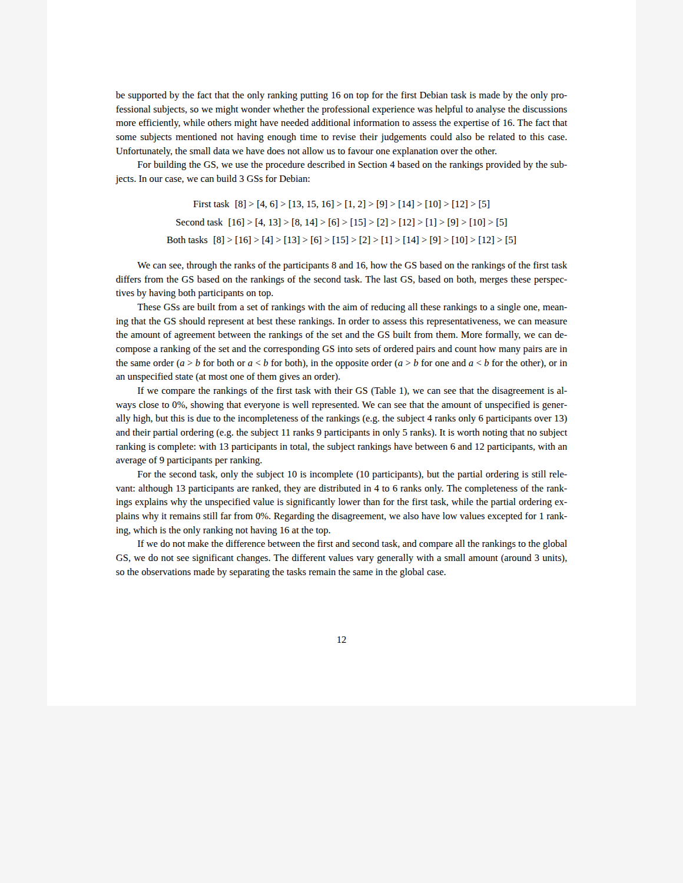be supported by the fact that the only ranking putting 16 on top for the first Debian task is made by the only professional subjects, so we might wonder whether the professional experience was helpful to analyse the discussions more efficiently, while others might have needed additional information to assess the expertise of 16. The fact that some subjects mentioned not having enough time to revise their judgements could also be related to this case. Unfortunately, the small data we have does not allow us to favour one explanation over the other.
For building the GS, we use the procedure described in Section 4 based on the rankings provided by the subjects. In our case, we can build 3 GSs for Debian:
First task[8] > [4, 6] > [13, 15, 16] > [1, 2] > [9] > [14] > [10] > [12] > [5] Second task[16] > [4, 13] > [8, 14] > [6] > [15] > [2] > [12] > [1] > [9] > [10] > [5] Both tasks[8] > [16] > [4] > [13] > [6] > [15] > [2] > [1] > [14] > [9] > [10] > [12] > [5]
We can see, through the ranks of the participants 8 and 16, how the GS based on the rankings of the first task differs from the GS based on the rankings of the second task. The last GS, based on both, merges these perspectives by having both participants on top.
These GSs are built from a set of rankings with the aim of reducing all these rankings to a single one, meaning that the GS should represent at best these rankings. In order to assess this representativeness, we can measure the amount of agreement between the rankings of the set and the GS built from them. More formally, we can decompose a ranking of the set and the corresponding GS into sets of ordered pairs and count how many pairs are in the same order (a > b for both or a < b for both), in the opposite order (a > b for one and a < b for the other), or in an unspecified state (at most one of them gives an order).
If we compare the rankings of the first task with their GS (Table 1), we can see that the disagreement is always close to 0%, showing that everyone is well represented. We can see that the amount of unspecified is generally high, but this is due to the incompleteness of the rankings (e.g. the subject 4 ranks only 6 participants over 13) and their partial ordering (e.g. the subject 11 ranks 9 participants in only 5 ranks). It is worth noting that no subject ranking is complete: with 13 participants in total, the subject rankings have between 6 and 12 participants, with an average of 9 participants per ranking.
For the second task, only the subject 10 is incomplete (10 participants), but the partial ordering is still relevant: although 13 participants are ranked, they are distributed in 4 to 6 ranks only. The completeness of the rankings explains why the unspecified value is significantly lower than for the first task, while the partial ordering explains why it remains still far from 0%. Regarding the disagreement, we also have low values excepted for 1 ranking, which is the only ranking not having 16 at the top.
If we do not make the difference between the first and second task, and compare all the rankings to the global GS, we do not see significant changes. The different values vary generally with a small amount (around 3 units), so the observations made by separating the tasks remain the same in the global case.
12